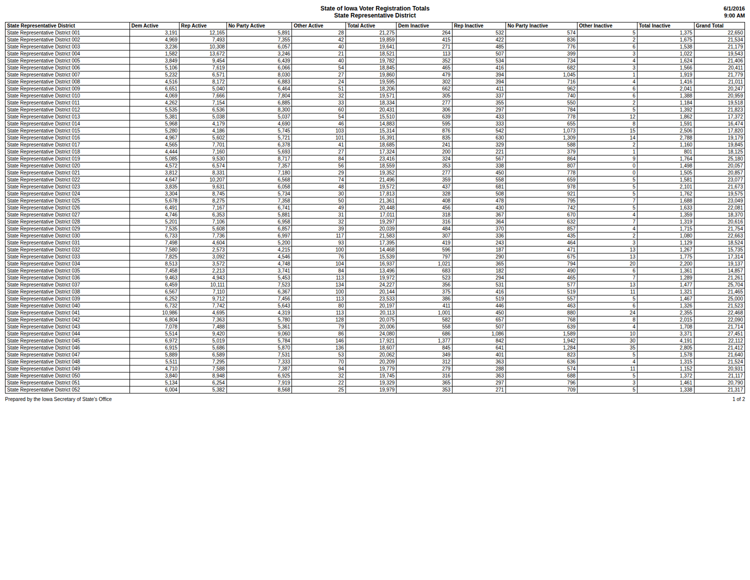6/1/2016
9:00 AM
State of Iowa Voter Registration Totals
State Representative District
| State Representative District | Dem Active | Rep Active | No Party Active | Other Active | Total Active | Dem Inactive | Rep Inactive | No Party Inactive | Other Inactive | Total Inactive | Grand Total |
| --- | --- | --- | --- | --- | --- | --- | --- | --- | --- | --- | --- |
| State Representative District 001 | 3,191 | 12,165 | 5,891 | 28 | 21,275 | 264 | 532 | 574 | 5 | 1,375 | 22,650 |
| State Representative District 002 | 4,969 | 7,493 | 7,355 | 42 | 19,859 | 415 | 422 | 836 | 2 | 1,675 | 21,534 |
| State Representative District 003 | 3,236 | 10,308 | 6,057 | 40 | 19,641 | 271 | 485 | 776 | 6 | 1,538 | 21,179 |
| State Representative District 004 | 1,582 | 13,672 | 3,246 | 21 | 18,521 | 113 | 507 | 399 | 3 | 1,022 | 19,543 |
| State Representative District 005 | 3,849 | 9,454 | 6,439 | 40 | 19,782 | 352 | 534 | 734 | 4 | 1,624 | 21,406 |
| State Representative District 006 | 5,106 | 7,619 | 6,066 | 54 | 18,845 | 465 | 416 | 682 | 3 | 1,566 | 20,411 |
| State Representative District 007 | 5,232 | 6,571 | 8,030 | 27 | 19,860 | 479 | 394 | 1,045 | 1 | 1,919 | 21,779 |
| State Representative District 008 | 4,516 | 8,172 | 6,883 | 24 | 19,595 | 302 | 394 | 716 | 4 | 1,416 | 21,011 |
| State Representative District 009 | 6,651 | 5,040 | 6,464 | 51 | 18,206 | 662 | 411 | 962 | 6 | 2,041 | 20,247 |
| State Representative District 010 | 4,069 | 7,666 | 7,804 | 32 | 19,571 | 305 | 337 | 740 | 6 | 1,388 | 20,959 |
| State Representative District 011 | 4,262 | 7,154 | 6,885 | 33 | 18,334 | 277 | 355 | 550 | 2 | 1,184 | 19,518 |
| State Representative District 012 | 5,535 | 6,536 | 8,300 | 60 | 20,431 | 306 | 297 | 784 | 5 | 1,392 | 21,823 |
| State Representative District 013 | 5,381 | 5,038 | 5,037 | 54 | 15,510 | 639 | 433 | 778 | 12 | 1,862 | 17,372 |
| State Representative District 014 | 5,968 | 4,179 | 4,690 | 46 | 14,883 | 595 | 333 | 655 | 8 | 1,591 | 16,474 |
| State Representative District 015 | 5,280 | 4,186 | 5,745 | 103 | 15,314 | 876 | 542 | 1,073 | 15 | 2,506 | 17,820 |
| State Representative District 016 | 4,967 | 5,602 | 5,721 | 101 | 16,391 | 835 | 630 | 1,309 | 14 | 2,788 | 19,179 |
| State Representative District 017 | 4,565 | 7,701 | 6,378 | 41 | 18,685 | 241 | 329 | 588 | 2 | 1,160 | 19,845 |
| State Representative District 018 | 4,444 | 7,160 | 5,693 | 27 | 17,324 | 200 | 221 | 379 | 1 | 801 | 18,125 |
| State Representative District 019 | 5,085 | 9,530 | 8,717 | 84 | 23,416 | 324 | 567 | 864 | 9 | 1,764 | 25,180 |
| State Representative District 020 | 4,572 | 6,574 | 7,357 | 56 | 18,559 | 353 | 338 | 807 | 0 | 1,498 | 20,057 |
| State Representative District 021 | 3,812 | 8,331 | 7,180 | 29 | 19,352 | 277 | 450 | 778 | 0 | 1,505 | 20,857 |
| State Representative District 022 | 4,647 | 10,207 | 6,568 | 74 | 21,496 | 359 | 558 | 659 | 5 | 1,581 | 23,077 |
| State Representative District 023 | 3,835 | 9,631 | 6,058 | 48 | 19,572 | 437 | 681 | 978 | 5 | 2,101 | 21,673 |
| State Representative District 024 | 3,304 | 8,745 | 5,734 | 30 | 17,813 | 328 | 508 | 921 | 5 | 1,762 | 19,575 |
| State Representative District 025 | 5,678 | 8,275 | 7,358 | 50 | 21,361 | 408 | 478 | 795 | 7 | 1,688 | 23,049 |
| State Representative District 026 | 6,491 | 7,167 | 6,741 | 49 | 20,448 | 456 | 430 | 742 | 5 | 1,633 | 22,081 |
| State Representative District 027 | 4,746 | 6,353 | 5,881 | 31 | 17,011 | 318 | 367 | 670 | 4 | 1,359 | 18,370 |
| State Representative District 028 | 5,201 | 7,106 | 6,958 | 32 | 19,297 | 316 | 364 | 632 | 7 | 1,319 | 20,616 |
| State Representative District 029 | 7,535 | 5,608 | 6,857 | 39 | 20,039 | 484 | 370 | 857 | 4 | 1,715 | 21,754 |
| State Representative District 030 | 6,733 | 7,736 | 6,997 | 117 | 21,583 | 307 | 336 | 435 | 2 | 1,080 | 22,663 |
| State Representative District 031 | 7,498 | 4,604 | 5,200 | 93 | 17,395 | 419 | 243 | 464 | 3 | 1,129 | 18,524 |
| State Representative District 032 | 7,580 | 2,573 | 4,215 | 100 | 14,468 | 596 | 187 | 471 | 13 | 1,267 | 15,735 |
| State Representative District 033 | 7,825 | 3,092 | 4,546 | 76 | 15,539 | 797 | 290 | 675 | 13 | 1,775 | 17,314 |
| State Representative District 034 | 8,513 | 3,572 | 4,748 | 104 | 16,937 | 1,021 | 365 | 794 | 20 | 2,200 | 19,137 |
| State Representative District 035 | 7,458 | 2,213 | 3,741 | 84 | 13,496 | 683 | 182 | 490 | 6 | 1,361 | 14,857 |
| State Representative District 036 | 9,463 | 4,943 | 5,453 | 113 | 19,972 | 523 | 294 | 465 | 7 | 1,289 | 21,261 |
| State Representative District 037 | 6,459 | 10,111 | 7,523 | 134 | 24,227 | 356 | 531 | 577 | 13 | 1,477 | 25,704 |
| State Representative District 038 | 6,567 | 7,110 | 6,367 | 100 | 20,144 | 375 | 416 | 519 | 11 | 1,321 | 21,465 |
| State Representative District 039 | 6,252 | 9,712 | 7,456 | 113 | 23,533 | 386 | 519 | 557 | 5 | 1,467 | 25,000 |
| State Representative District 040 | 6,732 | 7,742 | 5,643 | 80 | 20,197 | 411 | 446 | 463 | 6 | 1,326 | 21,523 |
| State Representative District 041 | 10,986 | 4,695 | 4,319 | 113 | 20,113 | 1,001 | 450 | 880 | 24 | 2,355 | 22,468 |
| State Representative District 042 | 6,804 | 7,363 | 5,780 | 128 | 20,075 | 582 | 657 | 768 | 8 | 2,015 | 22,090 |
| State Representative District 043 | 7,078 | 7,488 | 5,361 | 79 | 20,006 | 558 | 507 | 639 | 4 | 1,708 | 21,714 |
| State Representative District 044 | 5,514 | 9,420 | 9,060 | 86 | 24,080 | 686 | 1,086 | 1,589 | 10 | 3,371 | 27,451 |
| State Representative District 045 | 6,972 | 5,019 | 5,784 | 146 | 17,921 | 1,377 | 842 | 1,942 | 30 | 4,191 | 22,112 |
| State Representative District 046 | 6,915 | 5,686 | 5,870 | 136 | 18,607 | 845 | 641 | 1,284 | 35 | 2,805 | 21,412 |
| State Representative District 047 | 5,889 | 6,589 | 7,531 | 53 | 20,062 | 349 | 401 | 823 | 5 | 1,578 | 21,640 |
| State Representative District 048 | 5,511 | 7,295 | 7,333 | 70 | 20,209 | 312 | 363 | 636 | 4 | 1,315 | 21,524 |
| State Representative District 049 | 4,710 | 7,588 | 7,387 | 94 | 19,779 | 279 | 288 | 574 | 11 | 1,152 | 20,931 |
| State Representative District 050 | 3,840 | 8,948 | 6,925 | 32 | 19,745 | 316 | 363 | 688 | 5 | 1,372 | 21,117 |
| State Representative District 051 | 5,134 | 6,254 | 7,919 | 22 | 19,329 | 365 | 297 | 796 | 3 | 1,461 | 20,790 |
| State Representative District 052 | 6,004 | 5,382 | 8,568 | 25 | 19,979 | 353 | 271 | 709 | 5 | 1,338 | 21,317 |
Prepared by the Iowa Secretary of State's Office 1 of 2